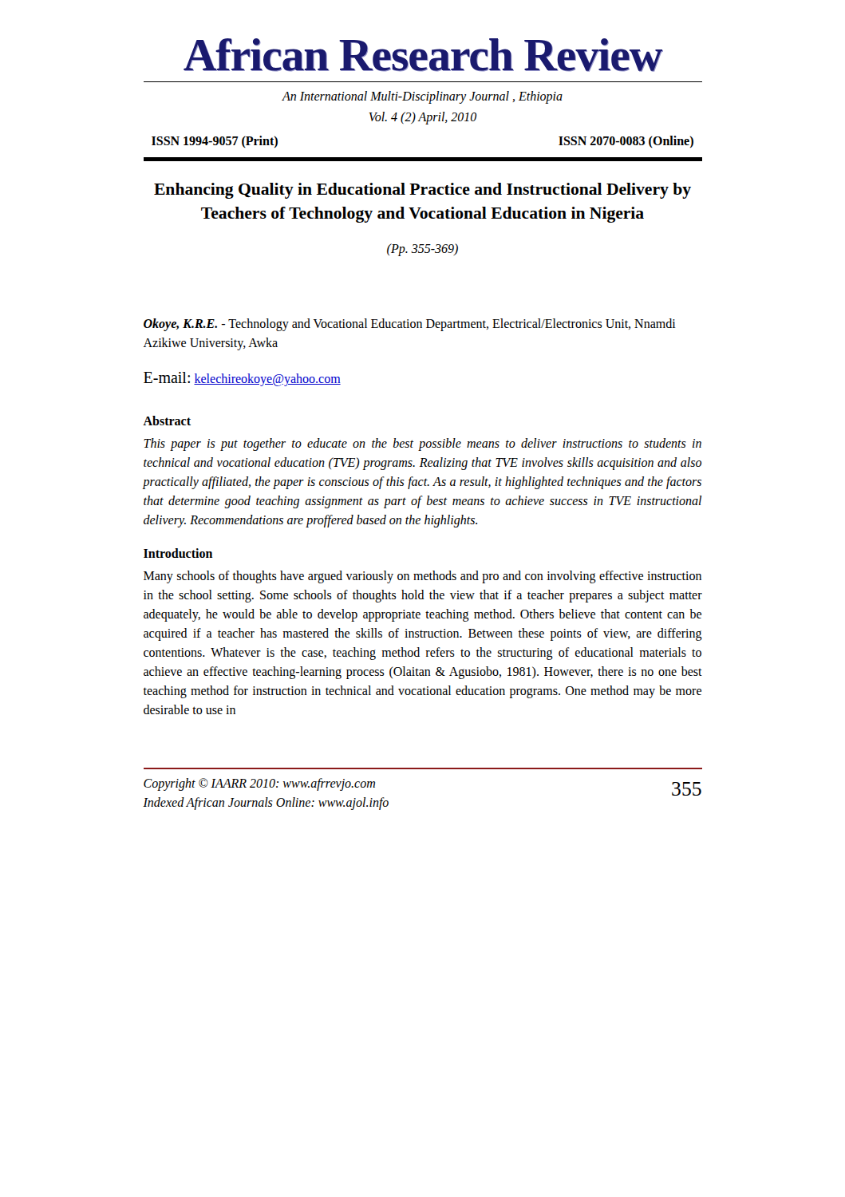African Research Review
An International Multi-Disciplinary Journal , Ethiopia
Vol. 4 (2) April, 2010
ISSN 1994-9057 (Print) ISSN 2070-0083 (Online)
Enhancing Quality in Educational Practice and Instructional Delivery by Teachers of Technology and Vocational Education in Nigeria
(Pp. 355-369)
Okoye, K.R.E. - Technology and Vocational Education Department, Electrical/Electronics Unit, Nnamdi Azikiwe University, Awka
E-mail: kelechireokoye@yahoo.com
Abstract
This paper is put together to educate on the best possible means to deliver instructions to students in technical and vocational education (TVE) programs. Realizing that TVE involves skills acquisition and also practically affiliated, the paper is conscious of this fact. As a result, it highlighted techniques and the factors that determine good teaching assignment as part of best means to achieve success in TVE instructional delivery. Recommendations are proffered based on the highlights.
Introduction
Many schools of thoughts have argued variously on methods and pro and con involving effective instruction in the school setting. Some schools of thoughts hold the view that if a teacher prepares a subject matter adequately, he would be able to develop appropriate teaching method. Others believe that content can be acquired if a teacher has mastered the skills of instruction. Between these points of view, are differing contentions. Whatever is the case, teaching method refers to the structuring of educational materials to achieve an effective teaching-learning process (Olaitan & Agusiobo, 1981). However, there is no one best teaching method for instruction in technical and vocational education programs. One method may be more desirable to use in
Copyright © IAARR 2010: www.afrrevjo.com
Indexed African Journals Online: www.ajol.info
355